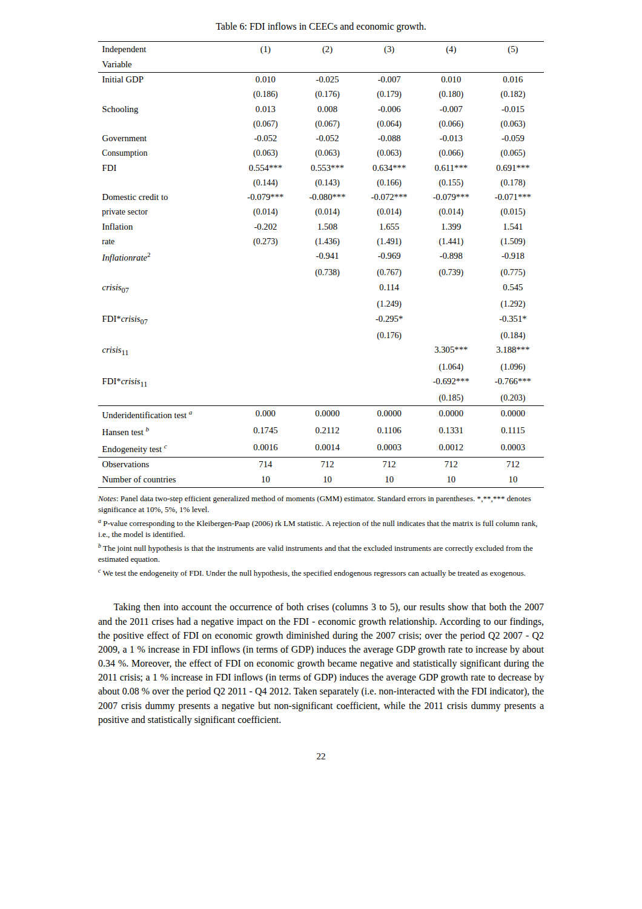Table 6: FDI inflows in CEECs and economic growth.
| Independent | (1) | (2) | (3) | (4) | (5) |
| Variable | | | | | |
| Initial GDP | 0.010 | -0.025 | -0.007 | 0.010 | 0.016 |
| | (0.186) | (0.176) | (0.179) | (0.180) | (0.182) |
| Schooling | 0.013 | 0.008 | -0.006 | -0.007 | -0.015 |
| | (0.067) | (0.067) | (0.064) | (0.066) | (0.063) |
| Government | -0.052 | -0.052 | -0.088 | -0.013 | -0.059 |
| Consumption | (0.063) | (0.063) | (0.063) | (0.066) | (0.065) |
| FDI | 0.554*** | 0.553*** | 0.634*** | 0.611*** | 0.691*** |
| | (0.144) | (0.143) | (0.166) | (0.155) | (0.178) |
| Domestic credit to | -0.079*** | -0.080*** | -0.072*** | -0.079*** | -0.071*** |
| private sector | (0.014) | (0.014) | (0.014) | (0.014) | (0.015) |
| Inflation | -0.202 | 1.508 | 1.655 | 1.399 | 1.541 |
| rate | (0.273) | (1.436) | (1.491) | (1.441) | (1.509) |
| Inflationrate 2 | | -0.941 | -0.969 | -0.898 | -0.918 |
| | | (0.738) | (0.767) | (0.739) | (0.775) |
| crisis 07 | | | 0.114 | | 0.545 |
| | | | (1.249) | | (1.292) |
| FDI* crisis 07 | | | -0.295* | | -0.351* |
| | | | (0.176) | | (0.184) |
| crisis 11 | | | | 3.305*** | 3.188*** |
| | | | | (1.064) | (1.096) |
| FDI* crisis 11 | | | | -0.692*** | -0.766*** |
| | | | | (0.185) | (0.203) |
| Underidentification test a | 0.000 | 0.0000 | 0.0000 | 0.0000 | 0.0000 |
| Hansen test b | 0.1745 | 0.2112 | 0.1106 | 0.1331 | 0.1115 |
| Endogeneity test c | 0.0016 | 0.0014 | 0.0003 | 0.0012 | 0.0003 |
| Observations | 714 | 712 | 712 | 712 | 712 |
| Number of countries | 10 | 10 | 10 | 10 | 10 |
Notes: Panel data two-step efficient generalized method of moments (GMM) estimator. Standard errors in parentheses. *,**,*** denotes significance at 10%, 5%, 1% level.
a P-value corresponding to the Kleibergen-Paap (2006) rk LM statistic. A rejection of the null indicates that the matrix is full column rank, i.e., the model is identified.
b The joint null hypothesis is that the instruments are valid instruments and that the excluded instruments are correctly excluded from the estimated equation.
c We test the endogeneity of FDI. Under the null hypothesis, the specified endogenous regressors can actually be treated as exogenous.
Taking then into account the occurrence of both crises (columns 3 to 5), our results show that both the 2007 and the 2011 crises had a negative impact on the FDI - economic growth relationship. According to our findings, the positive effect of FDI on economic growth diminished during the 2007 crisis; over the period Q2 2007 - Q2 2009, a 1 % increase in FDI inflows (in terms of GDP) induces the average GDP growth rate to increase by about 0.34 %. Moreover, the effect of FDI on economic growth became negative and statistically significant during the 2011 crisis; a 1 % increase in FDI inflows (in terms of GDP) induces the average GDP growth rate to decrease by about 0.08 % over the period Q2 2011 - Q4 2012. Taken separately (i.e. non-interacted with the FDI indicator), the 2007 crisis dummy presents a negative but non-significant coefficient, while the 2011 crisis dummy presents a positive and statistically significant coefficient.
22